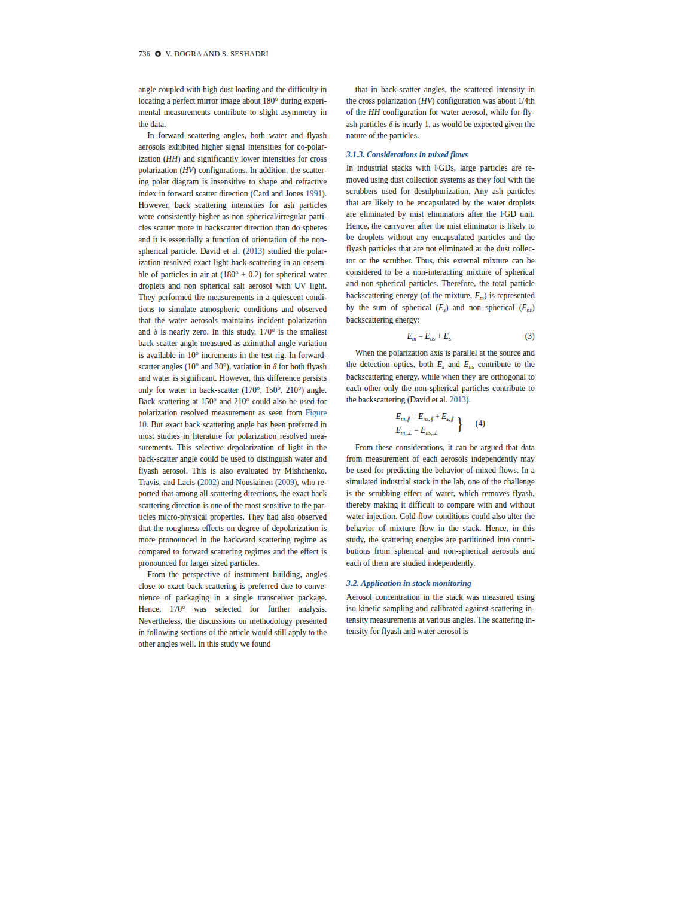736 ● V. Dogra and S. Seshadri
angle coupled with high dust loading and the difficulty in locating a perfect mirror image about 180° during experimental measurements contribute to slight asymmetry in the data.
In forward scattering angles, both water and flyash aerosols exhibited higher signal intensities for co-polarization (HH) and significantly lower intensities for cross polarization (HV) configurations. In addition, the scattering polar diagram is insensitive to shape and refractive index in forward scatter direction (Card and Jones 1991). However, back scattering intensities for ash particles were consistently higher as non spherical/irregular particles scatter more in backscatter direction than do spheres and it is essentially a function of orientation of the non-spherical particle. David et al. (2013) studied the polarization resolved exact light back-scattering in an ensemble of particles in air at (180° ± 0.2) for spherical water droplets and non spherical salt aerosol with UV light. They performed the measurements in a quiescent conditions to simulate atmospheric conditions and observed that the water aerosols maintains incident polarization and δ is nearly zero. In this study, 170° is the smallest back-scatter angle measured as azimuthal angle variation is available in 10° increments in the test rig. In forward-scatter angles (10° and 30°), variation in δ for both flyash and water is significant. However, this difference persists only for water in back-scatter (170°, 150°, 210°) angle. Back scattering at 150° and 210° could also be used for polarization resolved measurement as seen from Figure 10. But exact back scattering angle has been preferred in most studies in literature for polarization resolved measurements. This selective depolarization of light in the back-scatter angle could be used to distinguish water and flyash aerosol. This is also evaluated by Mishchenko, Travis, and Lacis (2002) and Nousiainen (2009), who reported that among all scattering directions, the exact back scattering direction is one of the most sensitive to the particles micro-physical properties. They had also observed that the roughness effects on degree of depolarization is more pronounced in the backward scattering regime as compared to forward scattering regimes and the effect is pronounced for larger sized particles.
From the perspective of instrument building, angles close to exact back-scattering is preferred due to convenience of packaging in a single transceiver package. Hence, 170° was selected for further analysis. Nevertheless, the discussions on methodology presented in following sections of the article would still apply to the other angles well. In this study we found
that in back-scatter angles, the scattered intensity in the cross polarization (HV) configuration was about 1/4th of the HH configuration for water aerosol, while for flyash particles δ is nearly 1, as would be expected given the nature of the particles.
3.1.3. Considerations in mixed flows
In industrial stacks with FGDs, large particles are removed using dust collection systems as they foul with the scrubbers used for desulphurization. Any ash particles that are likely to be encapsulated by the water droplets are eliminated by mist eliminators after the FGD unit. Hence, the carryover after the mist eliminator is likely to be droplets without any encapsulated particles and the flyash particles that are not eliminated at the dust collector or the scrubber. Thus, this external mixture can be considered to be a non-interacting mixture of spherical and non-spherical particles. Therefore, the total particle backscattering energy (of the mixture, Em) is represented by the sum of spherical (Es) and non spherical (Ens) backscattering energy:
Em = Ens + Es (3)
When the polarization axis is parallel at the source and the detection optics, both Es and Ens contribute to the backscattering energy, while when they are orthogonal to each other only the non-spherical particles contribute to the backscattering (David et al. 2013).
Em,∥ = Ens,∥ + Es,∥ Em,⊥ = Ens,⊥ } (4)
From these considerations, it can be argued that data from measurement of each aerosols independently may be used for predicting the behavior of mixed flows. In a simulated industrial stack in the lab, one of the challenge is the scrubbing effect of water, which removes flyash, thereby making it difficult to compare with and without water injection. Cold flow conditions could also alter the behavior of mixture flow in the stack. Hence, in this study, the scattering energies are partitioned into contributions from spherical and non-spherical aerosols and each of them are studied independently.
3.2. Application in stack monitoring
Aerosol concentration in the stack was measured using iso-kinetic sampling and calibrated against scattering intensity measurements at various angles. The scattering intensity for flyash and water aerosol is